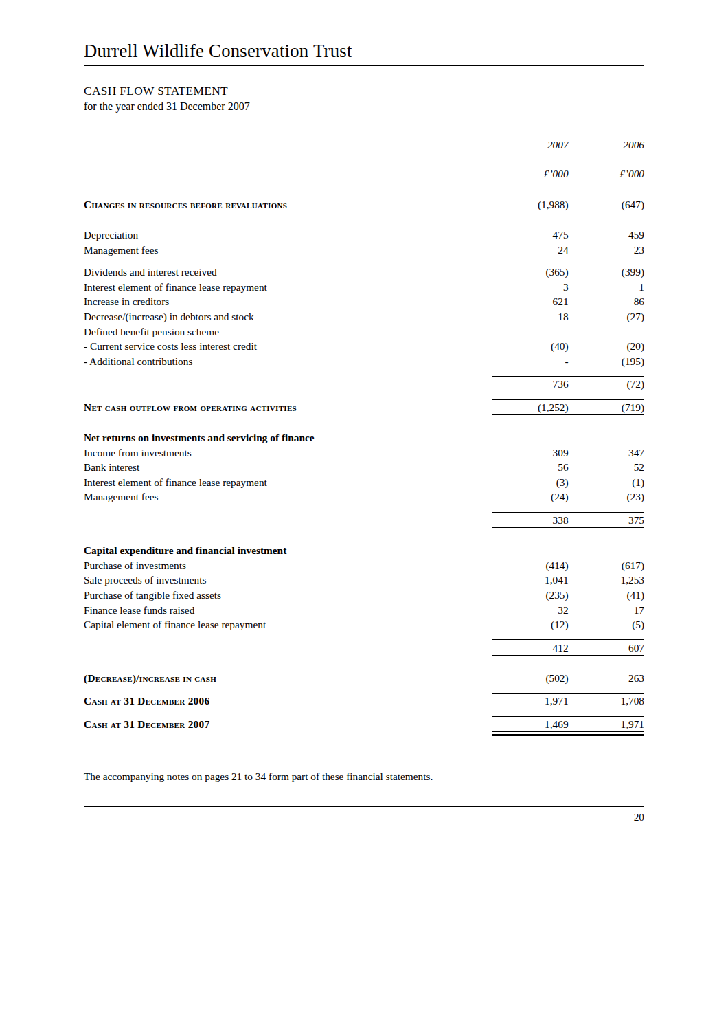Durrell Wildlife Conservation Trust
CASH FLOW STATEMENT
for the year ended 31 December 2007
| | 2007 | 2006 |
| | £’000 | £’000 |
| Changes in resources before revaluations | (1,988) | (647) |
| Depreciation | 475 | 459 |
| Management fees | 24 | 23 |
| Dividends and interest received | (365) | (399) |
| Interest element of finance lease repayment | 3 | 1 |
| Increase in creditors | 621 | 86 |
| Decrease/(increase) in debtors and stock | 18 | (27) |
| Defined benefit pension scheme | | |
| - Current service costs less interest credit | (40) | (20) |
| - Additional contributions | - | (195) |
| | 736 | (72) |
| Net cash outflow from operating activities | (1,252) | (719) |
| Net returns on investments and servicing of finance | | |
| Income from investments | 309 | 347 |
| Bank interest | 56 | 52 |
| Interest element of finance lease repayment | (3) | (1) |
| Management fees | (24) | (23) |
| | 338 | 375 |
| Capital expenditure and financial investment | | |
| Purchase of investments | (414) | (617) |
| Sale proceeds of investments | 1,041 | 1,253 |
| Purchase of tangible fixed assets | (235) | (41) |
| Finance lease funds raised | 32 | 17 |
| Capital element of finance lease repayment | (12) | (5) |
| | 412 | 607 |
| (Decrease)/increase in cash | (502) | 263 |
| Cash at 31 December 2006 | 1,971 | 1,708 |
| Cash at 31 December 2007 | 1,469 | 1,971 |
The accompanying notes on pages 21 to 34 form part of these financial statements.
20